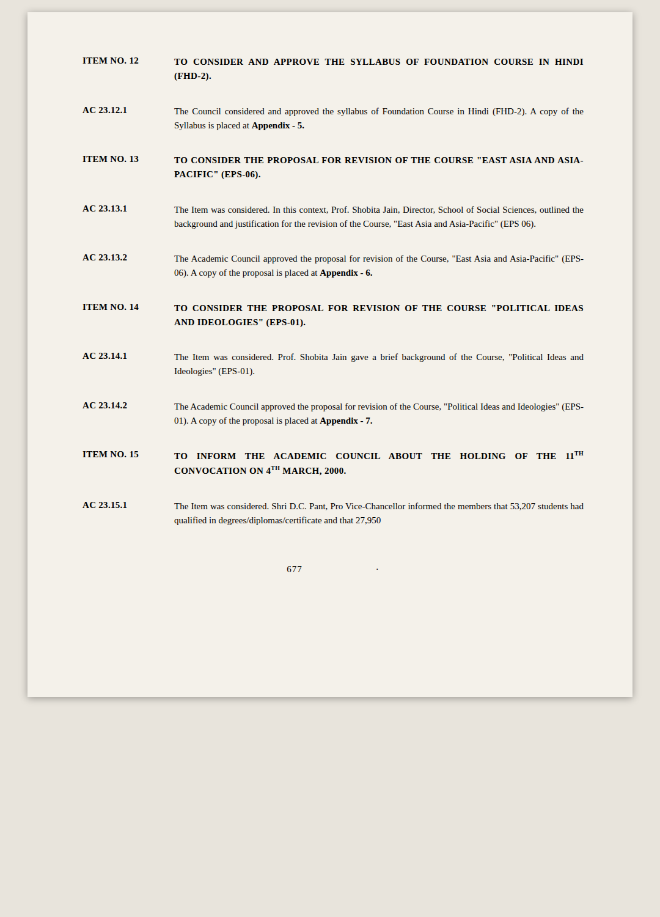ITEM NO. 12
TO CONSIDER AND APPROVE THE SYLLABUS OF FOUNDATION COURSE IN HINDI (FHD-2).
AC 23.12.1
The Council considered and approved the syllabus of Foundation Course in Hindi (FHD-2). A copy of the Syllabus is placed at Appendix - 5.
ITEM NO. 13
TO CONSIDER THE PROPOSAL FOR REVISION OF THE COURSE "EAST ASIA AND ASIA-PACIFIC" (EPS-06).
AC 23.13.1
The Item was considered. In this context, Prof. Shobita Jain, Director, School of Social Sciences, outlined the background and justification for the revision of the Course, "East Asia and Asia-Pacific" (EPS 06).
AC 23.13.2
The Academic Council approved the proposal for revision of the Course, "East Asia and Asia-Pacific" (EPS-06). A copy of the proposal is placed at Appendix - 6.
ITEM NO. 14
TO CONSIDER THE PROPOSAL FOR REVISION OF THE COURSE "POLITICAL IDEAS AND IDEOLOGIES" (EPS-01).
AC 23.14.1
The Item was considered. Prof. Shobita Jain gave a brief background of the Course, "Political Ideas and Ideologies" (EPS-01).
AC 23.14.2
The Academic Council approved the proposal for revision of the Course, "Political Ideas and Ideologies" (EPS-01). A copy of the proposal is placed at Appendix - 7.
ITEM NO. 15
TO INFORM THE ACADEMIC COUNCIL ABOUT THE HOLDING OF THE 11TH CONVOCATION ON 4TH MARCH, 2000.
AC 23.15.1
The Item was considered. Shri D.C. Pant, Pro Vice-Chancellor informed the members that 53,207 students had qualified in degrees/diplomas/certificate and that 27,950
677·